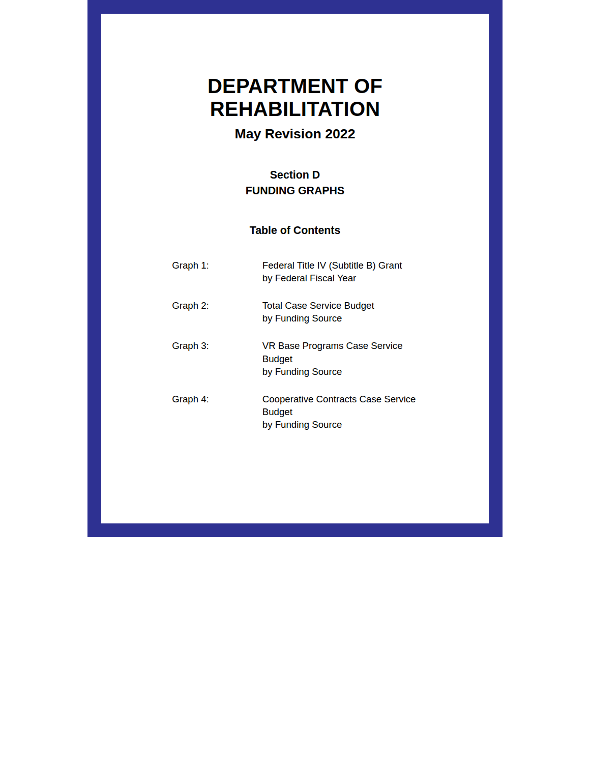DEPARTMENT OF REHABILITATION
May Revision 2022
Section D
FUNDING GRAPHS
Table of Contents
| Graph 1: | Federal Title IV (Subtitle B) Grant by Federal Fiscal Year |
| Graph 2: | Total Case Service Budget by Funding Source |
| Graph 3: | VR Base Programs Case Service Budget by Funding Source |
| Graph 4: | Cooperative Contracts Case Service Budget by Funding Source |